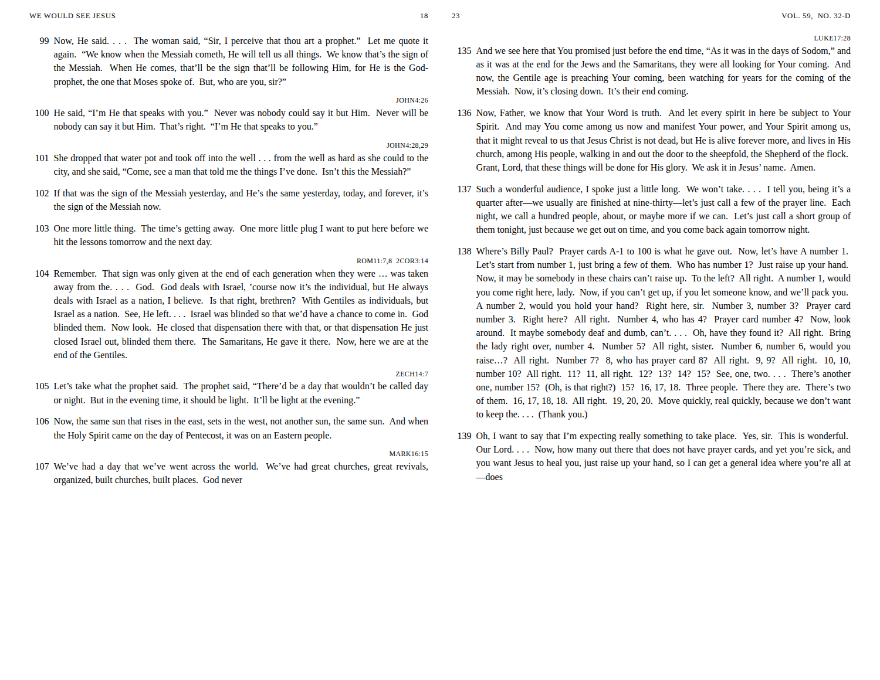We Would See Jesus 18
99 Now, He said. . . . The woman said, “Sir, I perceive that thou art a prophet.” Let me quote it again. “We know when the Messiah cometh, He will tell us all things. We know that’s the sign of the Messiah. When He comes, that’ll be the sign that’ll be following Him, for He is the God-prophet, the one that Moses spoke of. But, who are you, sir?”
JOHN4:26
100 He said, “I’m He that speaks with you.” Never was nobody could say it but Him. Never will be nobody can say it but Him. That’s right. “I’m He that speaks to you.”
JOHN4:28,29
101 She dropped that water pot and took off into the well . . . from the well as hard as she could to the city, and she said, “Come, see a man that told me the things I’ve done. Isn’t this the Messiah?”
102 If that was the sign of the Messiah yesterday, and He’s the same yesterday, today, and forever, it’s the sign of the Messiah now.
103 One more little thing. The time’s getting away. One more little plug I want to put here before we hit the lessons tomorrow and the next day.
ROM11:7,8 2COR3:14
104 Remember. That sign was only given at the end of each generation when they were … was taken away from the. . . . God. God deals with Israel, ’course now it’s the individual, but He always deals with Israel as a nation, I believe. Is that right, brethren? With Gentiles as individuals, but Israel as a nation. See, He left. . . . Israel was blinded so that we’d have a chance to come in. God blinded them. Now look. He closed that dispensation there with that, or that dispensation He just closed Israel out, blinded them there. The Samaritans, He gave it there. Now, here we are at the end of the Gentiles.
ZECH14:7
105 Let’s take what the prophet said. The prophet said, “There’d be a day that wouldn’t be called day or night. But in the evening time, it should be light. It’ll be light at the evening.”
106 Now, the same sun that rises in the east, sets in the west, not another sun, the same sun. And when the Holy Spirit came on the day of Pentecost, it was on an Eastern people.
MARK16:15
107 We’ve had a day that we’ve went across the world. We’ve had great churches, great revivals, organized, built churches, built places. God never
23 Vol. 59, No. 32-D
LUKE17:28
135 And we see here that You promised just before the end time, “As it was in the days of Sodom,” and as it was at the end for the Jews and the Samaritans, they were all looking for Your coming. And now, the Gentile age is preaching Your coming, been watching for years for the coming of the Messiah. Now, it’s closing down. It’s their end coming.
136 Now, Father, we know that Your Word is truth. And let every spirit in here be subject to Your Spirit. And may You come among us now and manifest Your power, and Your Spirit among us, that it might reveal to us that Jesus Christ is not dead, but He is alive forever more, and lives in His church, among His people, walking in and out the door to the sheepfold, the Shepherd of the flock. Grant, Lord, that these things will be done for His glory. We ask it in Jesus’ name. Amen.
137 Such a wonderful audience, I spoke just a little long. We won’t take. . . . I tell you, being it’s a quarter after—we usually are finished at nine-thirty—let’s just call a few of the prayer line. Each night, we call a hundred people, about, or maybe more if we can. Let’s just call a short group of them tonight, just because we get out on time, and you come back again tomorrow night.
138 Where’s Billy Paul? Prayer cards A-1 to 100 is what he gave out. Now, let’s have A number 1. Let’s start from number 1, just bring a few of them. Who has number 1? Just raise up your hand. Now, it may be somebody in these chairs can’t raise up. To the left? All right. A number 1, would you come right here, lady. Now, if you can’t get up, if you let someone know, and we’ll pack you. A number 2, would you hold your hand? Right here, sir. Number 3, number 3? Prayer card number 3. Right here? All right. Number 4, who has 4? Prayer card number 4? Now, look around. It maybe somebody deaf and dumb, can’t. . . . Oh, have they found it? All right. Bring the lady right over, number 4. Number 5? All right, sister. Number 6, number 6, would you raise…? All right. Number 7? 8, who has prayer card 8? All right. 9, 9? All right. 10, 10, number 10? All right. 11? 11, all right. 12? 13? 14? 15? See, one, two. . . . There’s another one, number 15? (Oh, is that right?) 15? 16, 17, 18. Three people. There they are. There’s two of them. 16, 17, 18, 18. All right. 19, 20, 20. Move quickly, real quickly, because we don’t want to keep the. . . . (Thank you.)
139 Oh, I want to say that I’m expecting really something to take place. Yes, sir. This is wonderful. Our Lord. . . . Now, how many out there that does not have prayer cards, and yet you’re sick, and you want Jesus to heal you, just raise up your hand, so I can get a general idea where you’re all at—does